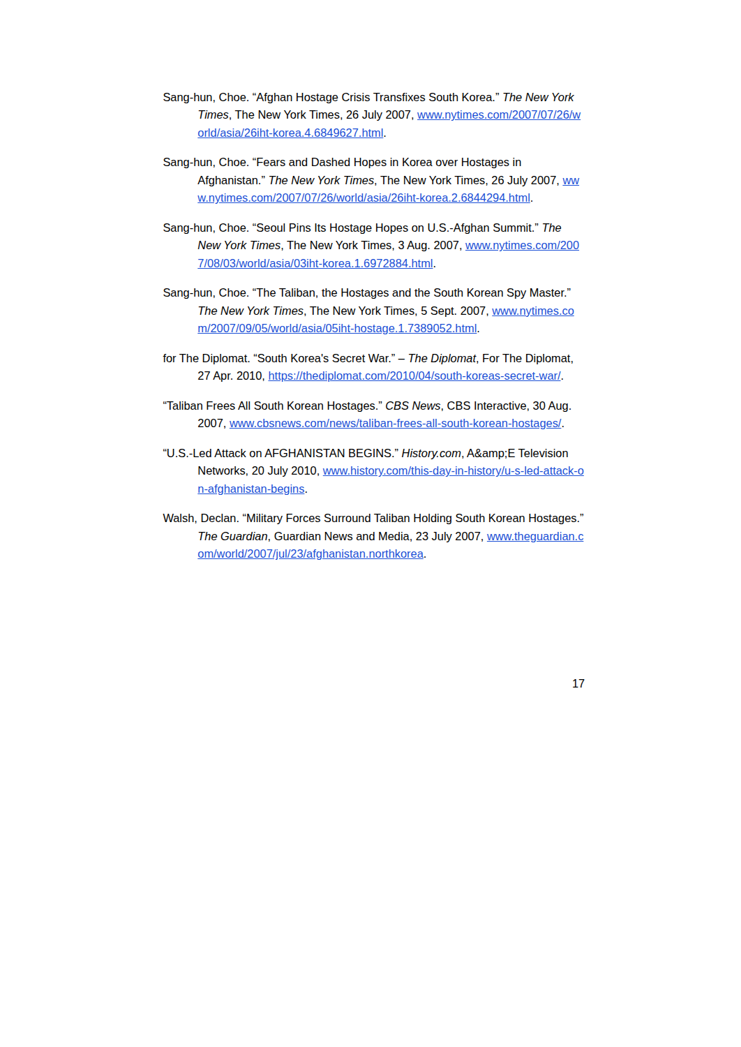Sang-hun, Choe. “Afghan Hostage Crisis Transfixes South Korea.” The New York Times, The New York Times, 26 July 2007, www.nytimes.com/2007/07/26/world/asia/26iht-korea.4.6849627.html.
Sang-hun, Choe. “Fears and Dashed Hopes in Korea over Hostages in Afghanistan.” The New York Times, The New York Times, 26 July 2007, www.nytimes.com/2007/07/26/world/asia/26iht-korea.2.6844294.html.
Sang-hun, Choe. “Seoul Pins Its Hostage Hopes on U.S.-Afghan Summit.” The New York Times, The New York Times, 3 Aug. 2007, www.nytimes.com/2007/08/03/world/asia/03iht-korea.1.6972884.html.
Sang-hun, Choe. “The Taliban, the Hostages and the South Korean Spy Master.” The New York Times, The New York Times, 5 Sept. 2007, www.nytimes.com/2007/09/05/world/asia/05iht-hostage.1.7389052.html.
for The Diplomat. “South Korea's Secret War.” – The Diplomat, For The Diplomat, 27 Apr. 2010, https://thediplomat.com/2010/04/south-koreas-secret-war/.
“Taliban Frees All South Korean Hostages.” CBS News, CBS Interactive, 30 Aug. 2007, www.cbsnews.com/news/taliban-frees-all-south-korean-hostages/.
“U.S.-Led Attack on AFGHANISTAN BEGINS.” History.com, A&amp;E Television Networks, 20 July 2010, www.history.com/this-day-in-history/u-s-led-attack-on-afghanistan-begins.
Walsh, Declan. “Military Forces Surround Taliban Holding South Korean Hostages.” The Guardian, Guardian News and Media, 23 July 2007, www.theguardian.com/world/2007/jul/23/afghanistan.northkorea.
17